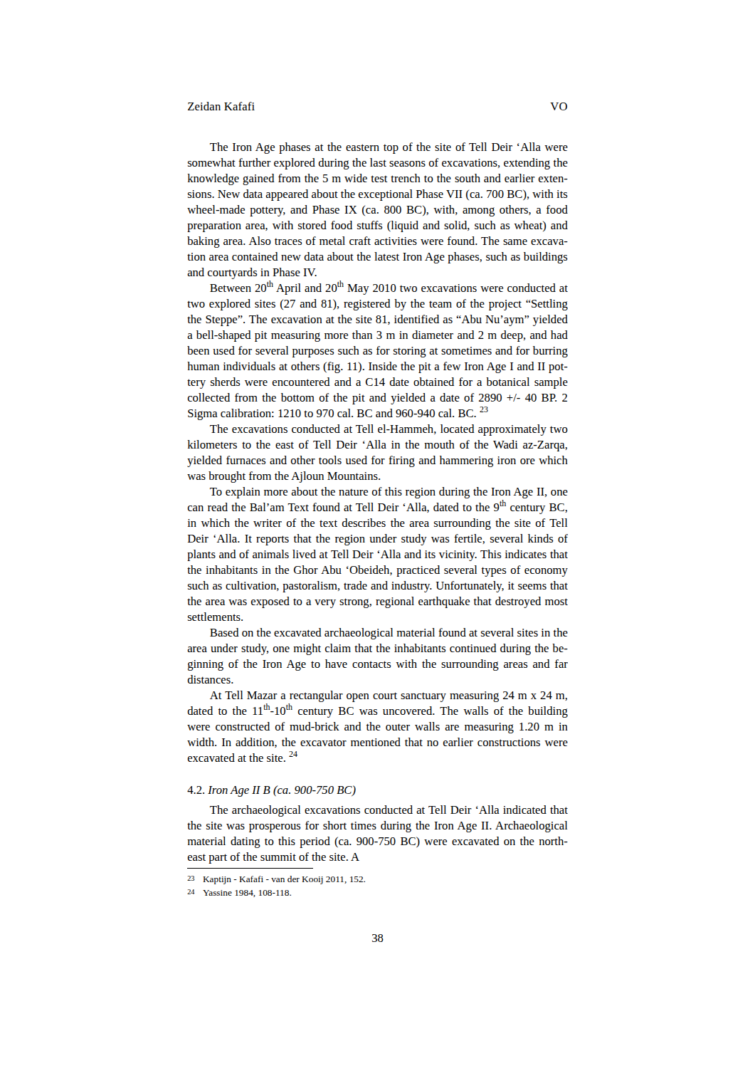Zeidan Kafafi VO
The Iron Age phases at the eastern top of the site of Tell Deir ‘Alla were somewhat further explored during the last seasons of excavations, extending the knowledge gained from the 5 m wide test trench to the south and earlier extensions. New data appeared about the exceptional Phase VII (ca. 700 BC), with its wheel-made pottery, and Phase IX (ca. 800 BC), with, among others, a food preparation area, with stored food stuffs (liquid and solid, such as wheat) and baking area. Also traces of metal craft activities were found. The same excavation area contained new data about the latest Iron Age phases, such as buildings and courtyards in Phase IV.
Between 20th April and 20th May 2010 two excavations were conducted at two explored sites (27 and 81), registered by the team of the project “Settling the Steppe”. The excavation at the site 81, identified as “Abu Nu’aym” yielded a bell-shaped pit measuring more than 3 m in diameter and 2 m deep, and had been used for several purposes such as for storing at sometimes and for burring human individuals at others (fig. 11). Inside the pit a few Iron Age I and II pottery sherds were encountered and a C14 date obtained for a botanical sample collected from the bottom of the pit and yielded a date of 2890 +/- 40 BP. 2 Sigma calibration: 1210 to 970 cal. BC and 960-940 cal. BC. 23
The excavations conducted at Tell el-Hammeh, located approximately two kilometers to the east of Tell Deir ‘Alla in the mouth of the Wadi az-Zarqa, yielded furnaces and other tools used for firing and hammering iron ore which was brought from the Ajloun Mountains.
To explain more about the nature of this region during the Iron Age II, one can read the Bal’am Text found at Tell Deir ‘Alla, dated to the 9th century BC, in which the writer of the text describes the area surrounding the site of Tell Deir ‘Alla. It reports that the region under study was fertile, several kinds of plants and of animals lived at Tell Deir ‘Alla and its vicinity. This indicates that the inhabitants in the Ghor Abu ‘Obeideh, practiced several types of economy such as cultivation, pastoralism, trade and industry. Unfortunately, it seems that the area was exposed to a very strong, regional earthquake that destroyed most settlements.
Based on the excavated archaeological material found at several sites in the area under study, one might claim that the inhabitants continued during the beginning of the Iron Age to have contacts with the surrounding areas and far distances.
At Tell Mazar a rectangular open court sanctuary measuring 24 m x 24 m, dated to the 11th-10th century BC was uncovered. The walls of the building were constructed of mud-brick and the outer walls are measuring 1.20 m in width. In addition, the excavator mentioned that no earlier constructions were excavated at the site. 24
4.2. Iron Age II B (ca. 900-750 BC)
The archaeological excavations conducted at Tell Deir ‘Alla indicated that the site was prosperous for short times during the Iron Age II. Archaeological material dating to this period (ca. 900-750 BC) were excavated on the north-east part of the summit of the site. A
23 Kaptijn - Kafafi - van der Kooij 2011, 152.
24 Yassine 1984, 108-118.
38